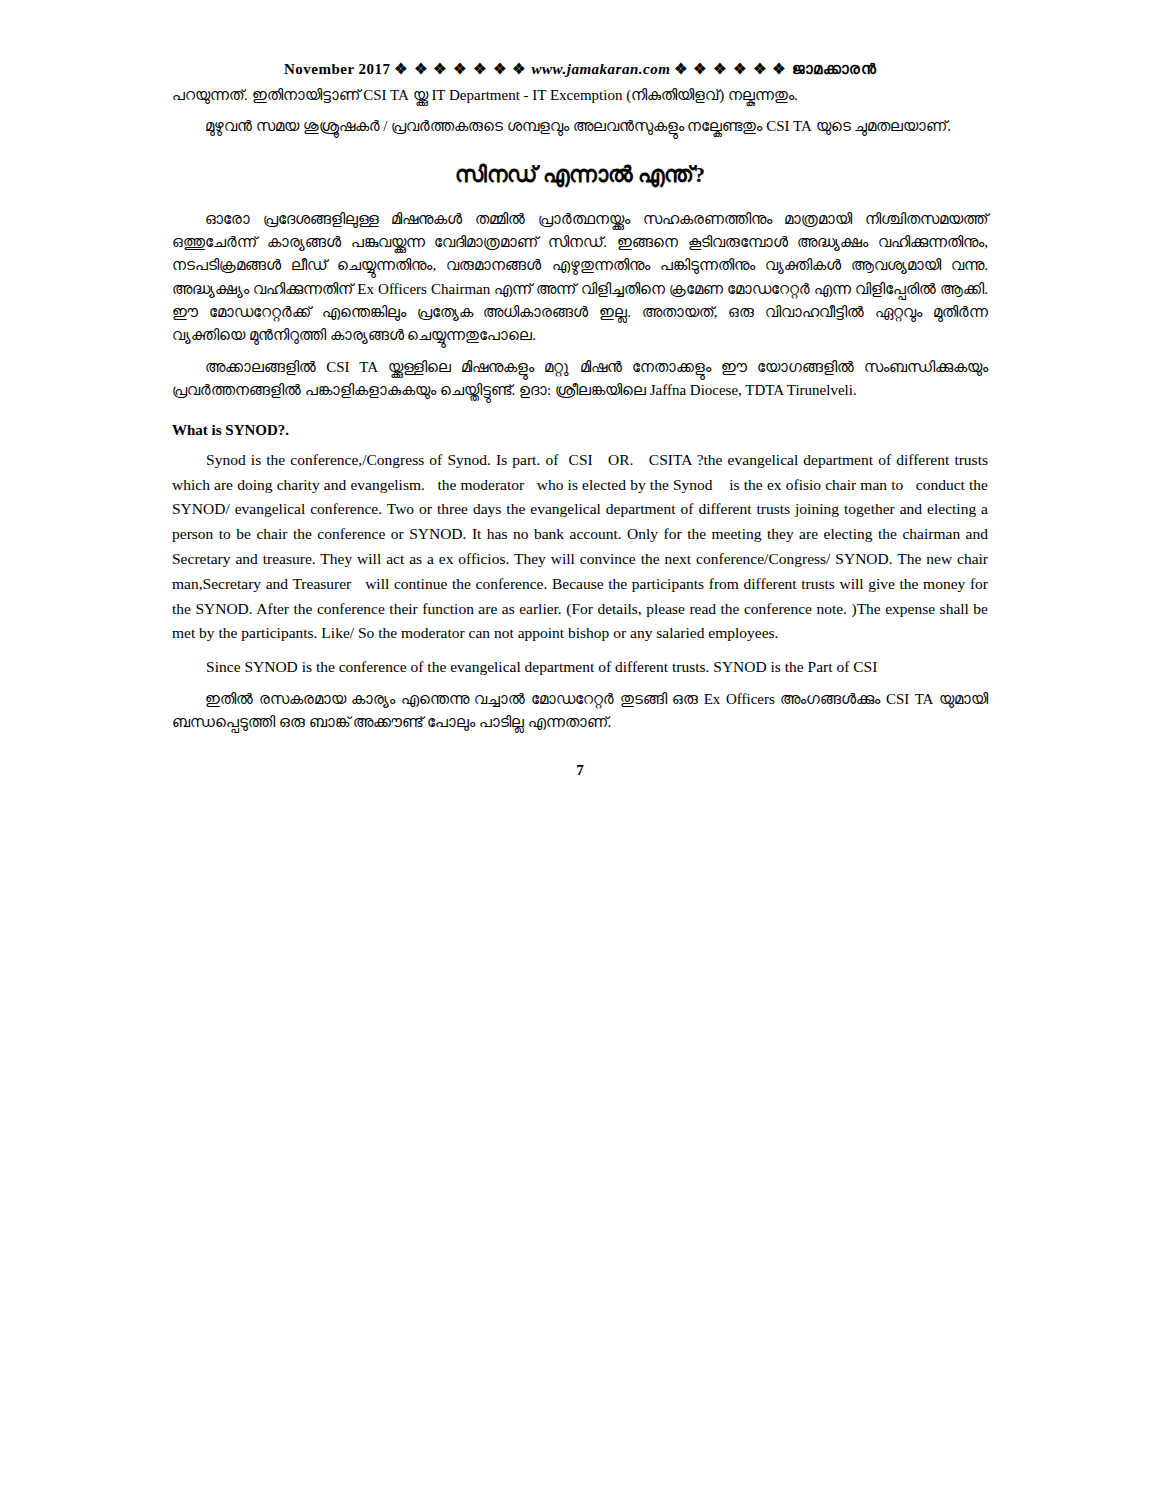November 2017 ❖ ❖ ❖ ❖ ❖ ❖ ❖ www.jamakaran.com ❖ ❖ ❖ ❖ ❖ ❖ ജാമക്കാരൻ
പറയുന്നത്. ഇതിനായിട്ടാണ് CSI TA യ്ക്കു IT Department - IT Excemption (നികുതിയിളവ്) നല്കുന്നതും.
മുഴുവൻ സമയ ശുശ്രൂഷകർ / പ്രവർത്തകരുടെ ശമ്പളവും അലവൻസുകളും നല്കേണ്ടതും CSI TA യുടെ ചുമതലയാണ്.
സിനഡ് എന്നാൽ എന്ത്?
ഓരോ പ്രദേശങ്ങളിലുള്ള മിഷനുകൾ തമ്മിൽ പ്രാർത്ഥനയ്ക്കും സഹകരണത്തിനും മാത്രമായി നിശ്ചിതസമയത്ത് ഒത്തുചേർന്ന് കാര്യങ്ങൾ പങ്കുവയ്ക്കുന്ന വേദിമാത്രമാണ് സിനഡ്. ഇങ്ങനെ കൂടിവരുമ്പോൾ അദ്ധ്യക്ഷം വഹിക്കുന്നതിനും, നടപടിക്രമങ്ങൾ ലീഡ് ചെയ്യുന്നതിനും, വരുമാനങ്ങൾ എഴുതുന്നതിനും പങ്കിടുന്നതിനും വ്യക്തികൾ ആവശ്യമായി വന്നു. അദ്ധ്യക്ഷ്യം വഹിക്കുന്നതിന് Ex Officers Chairman എന്ന് അന്ന് വിളിച്ചതിനെ ക്രമേണ മോഡറേറ്റർ എന്ന വിളിപ്പേരിൽ ആക്കി. ഈ മോഡറേറ്റർക്ക് എന്തെങ്കിലും പ്രത്യേക അധികാരങ്ങൾ ഇല്ല. അതായത്, ഒരു വിവാഹവീട്ടിൽ ഏറ്റവും മുതിർന്ന വ്യക്തിയെ മുൻനിറുത്തി കാര്യങ്ങൾ ചെയ്യുന്നതുപോലെ.
അക്കാലങ്ങളിൽ CSI TA യ്ക്കുള്ളിലെ മിഷനുകളും മറ്റു മിഷൻ നേതാക്കളും ഈ യോഗങ്ങളിൽ സംബന്ധിക്കുകയും പ്രവർത്തനങ്ങളിൽ പങ്കാളികളാകുകയും ചെയ്തിട്ടുണ്ട്. ഉദാ: ശ്രീലങ്കയിലെ Jaffna Diocese, TDTA Tirunelveli.
What is SYNOD?.
Synod is the conference,/Congress of Synod. Is part. of CSI OR. CSITA ?the evangelical department of different trusts which are doing charity and evangelism. the moderator who is elected by the Synod is the ex ofisio chair man to conduct the SYNOD/ evangelical conference. Two or three days the evangelical department of different trusts joining together and electing a person to be chair the conference or SYNOD. It has no bank account. Only for the meeting they are electing the chairman and Secretary and treasure. They will act as a ex officios. They will convince the next conference/Congress/ SYNOD. The new chair man,Secretary and Treasurer will continue the conference. Because the participants from different trusts will give the money for the SYNOD. After the conference their function are as earlier. (For details, please read the conference note. )The expense shall be met by the participants. Like/ So the moderator can not appoint bishop or any salaried employees.
Since SYNOD is the conference of the evangelical department of different trusts. SYNOD is the Part of CSI
ഇതിൽ രസകരമായ കാര്യം എന്തെന്നു വച്ചാൽ മോഡറേറ്റർ തുടങ്ങി ഒരു Ex Officers അംഗങ്ങൾക്കും CSI TA യുമായി ബന്ധപ്പെടുത്തി ഒരു ബാങ്ക് അക്കൗണ്ട് പോലും പാടില്ല എന്നതാണ്.
7